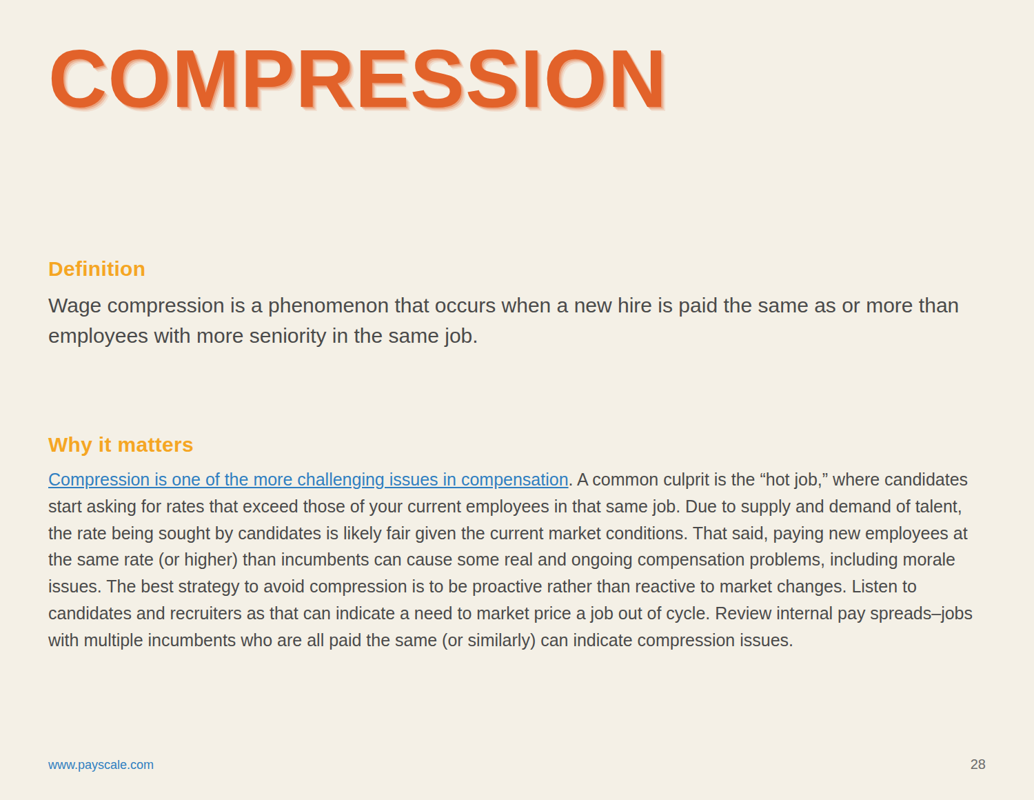Compression
Definition
Wage compression is a phenomenon that occurs when a new hire is paid the same as or more than employees with more seniority in the same job.
Why it matters
Compression is one of the more challenging issues in compensation. A common culprit is the “hot job,” where candidates start asking for rates that exceed those of your current employees in that same job. Due to supply and demand of talent, the rate being sought by candidates is likely fair given the current market conditions. That said, paying new employees at the same rate (or higher) than incumbents can cause some real and ongoing compensation problems, including morale issues. The best strategy to avoid compression is to be proactive rather than reactive to market changes. Listen to candidates and recruiters as that can indicate a need to market price a job out of cycle. Review internal pay spreads–jobs with multiple incumbents who are all paid the same (or similarly) can indicate compression issues.
www.payscale.com 28